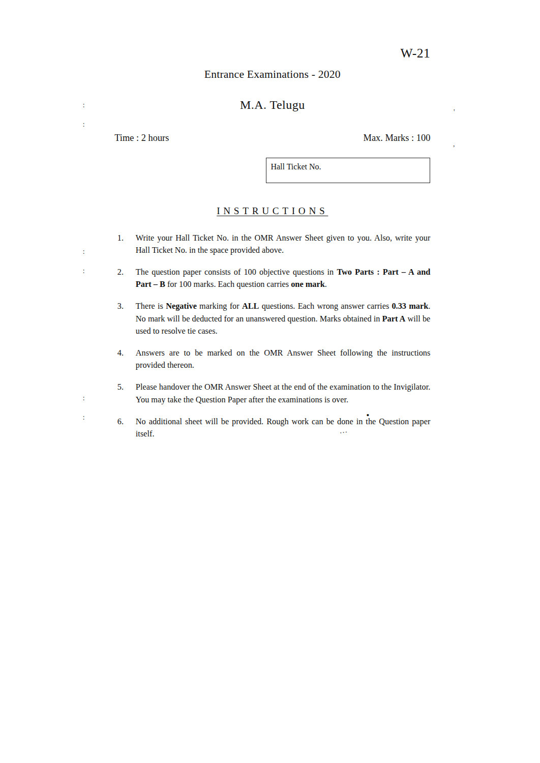: : : : : : ' ,
W-21
Entrance Examinations - 2020
M.A. Telugu
Time : 2 hours Max. Marks : 100
Hall Ticket No.
INSTRUCTIONS
Write your Hall Ticket No. in the OMR Answer Sheet given to you. Also, write your Hall Ticket No. in the space provided above.
The question paper consists of 100 objective questions in Two Parts : Part – A and Part – B for 100 marks. Each question carries one mark.
There is Negative marking for ALL questions. Each wrong answer carries 0.33 mark. No mark will be deducted for an unanswered question. Marks obtained in Part A will be used to resolve tie cases.
Answers are to be marked on the OMR Answer Sheet following the instructions provided thereon.
Please handover the OMR Answer Sheet at the end of the examination to the Invigilator. You may take the Question Paper after the examinations is over.
No additional sheet will be provided. Rough work can be done in the Question paper itself.
• …